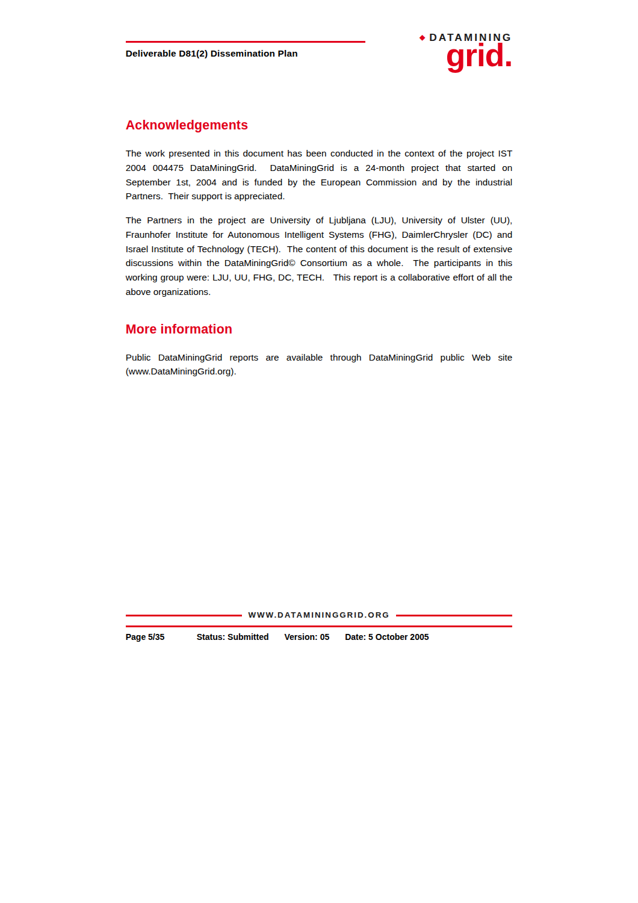Deliverable D81(2) Dissemination Plan
DATAMINING grid.
Acknowledgements
The work presented in this document has been conducted in the context of the project IST 2004 004475 DataMiningGrid. DataMiningGrid is a 24-month project that started on September 1st, 2004 and is funded by the European Commission and by the industrial Partners. Their support is appreciated.
The Partners in the project are University of Ljubljana (LJU), University of Ulster (UU), Fraunhofer Institute for Autonomous Intelligent Systems (FHG), DaimlerChrysler (DC) and Israel Institute of Technology (TECH). The content of this document is the result of extensive discussions within the DataMiningGrid© Consortium as a whole. The participants in this working group were: LJU, UU, FHG, DC, TECH. This report is a collaborative effort of all the above organizations.
More information
Public DataMiningGrid reports are available through DataMiningGrid public Web site (www.DataMiningGrid.org).
WWW.DATAMININGGRID.ORG
Page 5/35 Status: Submitted Version: 05 Date: 5 October 2005